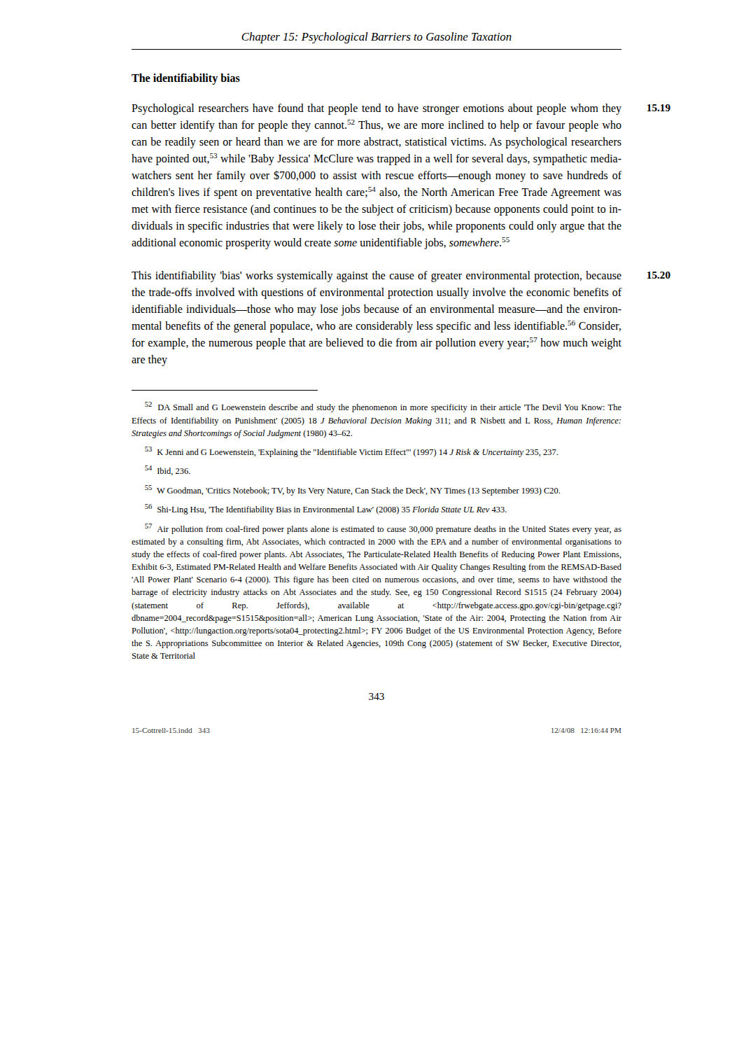Chapter 15: Psychological Barriers to Gasoline Taxation
The identifiability bias
15.19 Psychological researchers have found that people tend to have stronger emotions about people whom they can better identify than for people they cannot.52 Thus, we are more inclined to help or favour people who can be readily seen or heard than we are for more abstract, statistical victims. As psychological researchers have pointed out,53 while 'Baby Jessica' McClure was trapped in a well for several days, sympathetic media-watchers sent her family over $700,000 to assist with rescue efforts—enough money to save hundreds of children's lives if spent on preventative health care;54 also, the North American Free Trade Agreement was met with fierce resistance (and continues to be the subject of criticism) because opponents could point to individuals in specific industries that were likely to lose their jobs, while proponents could only argue that the additional economic prosperity would create some unidentifiable jobs, somewhere.55
15.20 This identifiability 'bias' works systemically against the cause of greater environmental protection, because the trade-offs involved with questions of environmental protection usually involve the economic benefits of identifiable individuals—those who may lose jobs because of an environmental measure—and the environmental benefits of the general populace, who are considerably less specific and less identifiable.56 Consider, for example, the numerous people that are believed to die from air pollution every year;57 how much weight are they
52 DA Small and G Loewenstein describe and study the phenomenon in more specificity in their article 'The Devil You Know: The Effects of Identifiability on Punishment' (2005) 18 J Behavioral Decision Making 311; and R Nisbett and L Ross, Human Inference: Strategies and Shortcomings of Social Judgment (1980) 43–62.
53 K Jenni and G Loewenstein, 'Explaining the "Identifiable Victim Effect"' (1997) 14 J Risk & Uncertainty 235, 237.
54 Ibid, 236.
55 W Goodman, 'Critics Notebook; TV, by Its Very Nature, Can Stack the Deck', NY Times (13 September 1993) C20.
56 Shi-Ling Hsu, 'The Identifiability Bias in Environmental Law' (2008) 35 Florida Sttate UL Rev 433.
57 Air pollution from coal-fired power plants alone is estimated to cause 30,000 premature deaths in the United States every year, as estimated by a consulting firm, Abt Associates, which contracted in 2000 with the EPA and a number of environmental organisations to study the effects of coal-fired power plants. Abt Associates, The Particulate-Related Health Benefits of Reducing Power Plant Emissions, Exhibit 6-3, Estimated PM-Related Health and Welfare Benefits Associated with Air Quality Changes Resulting from the REMSAD-Based 'All Power Plant' Scenario 6-4 (2000). This figure has been cited on numerous occasions, and over time, seems to have withstood the barrage of electricity industry attacks on Abt Associates and the study. See, eg 150 Congressional Record S1515 (24 February 2004) (statement of Rep. Jeffords), available at <http://frwebgate.access.gpo.gov/cgi-bin/getpage.cgi?dbname=2004_record&page=S1515&position=all>; American Lung Association, 'State of the Air: 2004, Protecting the Nation from Air Pollution', <http://lungaction.org/reports/sota04_protecting2.html>; FY 2006 Budget of the US Environmental Protection Agency, Before the S. Appropriations Subcommittee on Interior & Related Agencies, 109th Cong (2005) (statement of SW Becker, Executive Director, State & Territorial
343
15-Cottrell-15.indd 343 12/4/08 12:16:44 PM